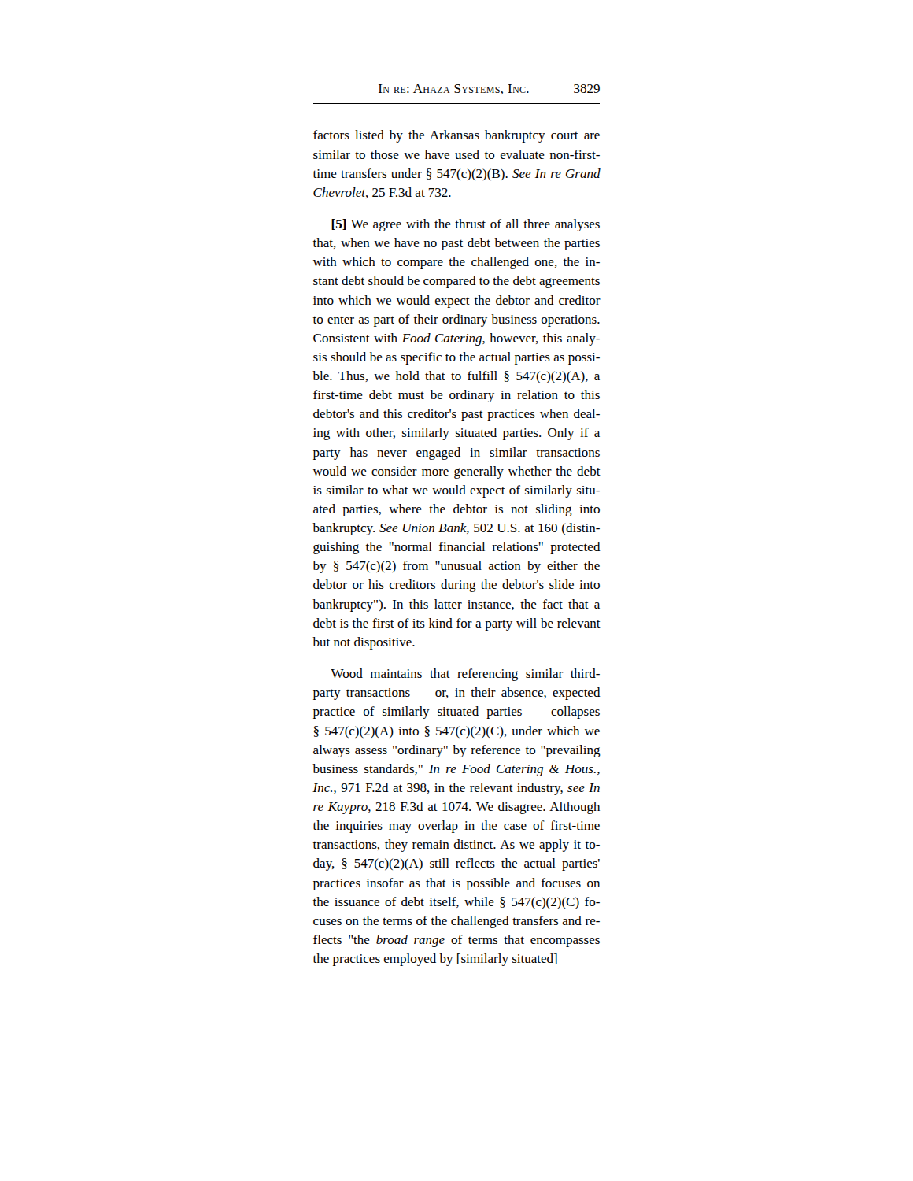In re: Ahaza Systems, Inc. 3829
factors listed by the Arkansas bankruptcy court are similar to those we have used to evaluate non-first-time transfers under § 547(c)(2)(B). See In re Grand Chevrolet, 25 F.3d at 732.
[5] We agree with the thrust of all three analyses that, when we have no past debt between the parties with which to compare the challenged one, the instant debt should be compared to the debt agreements into which we would expect the debtor and creditor to enter as part of their ordinary business operations. Consistent with Food Catering, however, this analysis should be as specific to the actual parties as possible. Thus, we hold that to fulfill § 547(c)(2)(A), a first-time debt must be ordinary in relation to this debtor's and this creditor's past practices when dealing with other, similarly situated parties. Only if a party has never engaged in similar transactions would we consider more generally whether the debt is similar to what we would expect of similarly situated parties, where the debtor is not sliding into bankruptcy. See Union Bank, 502 U.S. at 160 (distinguishing the "normal financial relations" protected by § 547(c)(2) from "unusual action by either the debtor or his creditors during the debtor's slide into bankruptcy"). In this latter instance, the fact that a debt is the first of its kind for a party will be relevant but not dispositive.
Wood maintains that referencing similar third-party transactions — or, in their absence, expected practice of similarly situated parties — collapses § 547(c)(2)(A) into § 547(c)(2)(C), under which we always assess "ordinary" by reference to "prevailing business standards," In re Food Catering & Hous., Inc., 971 F.2d at 398, in the relevant industry, see In re Kaypro, 218 F.3d at 1074. We disagree. Although the inquiries may overlap in the case of first-time transactions, they remain distinct. As we apply it today, § 547(c)(2)(A) still reflects the actual parties' practices insofar as that is possible and focuses on the issuance of debt itself, while § 547(c)(2)(C) focuses on the terms of the challenged transfers and reflects "the broad range of terms that encompasses the practices employed by [similarly situated]